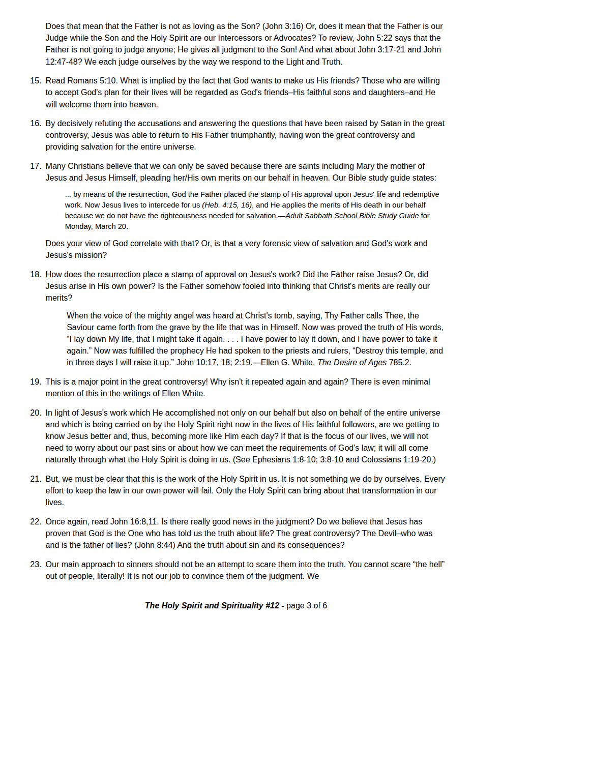Does that mean that the Father is not as loving as the Son? (John 3:16) Or, does it mean that the Father is our Judge while the Son and the Holy Spirit are our Intercessors or Advocates? To review, John 5:22 says that the Father is not going to judge anyone; He gives all judgment to the Son! And what about John 3:17-21 and John 12:47-48? We each judge ourselves by the way we respond to the Light and Truth.
15. Read Romans 5:10. What is implied by the fact that God wants to make us His friends? Those who are willing to accept God's plan for their lives will be regarded as God's friends–His faithful sons and daughters–and He will welcome them into heaven.
16. By decisively refuting the accusations and answering the questions that have been raised by Satan in the great controversy, Jesus was able to return to His Father triumphantly, having won the great controversy and providing salvation for the entire universe.
17. Many Christians believe that we can only be saved because there are saints including Mary the mother of Jesus and Jesus Himself, pleading her/His own merits on our behalf in heaven. Our Bible study guide states:
... by means of the resurrection, God the Father placed the stamp of His approval upon Jesus' life and redemptive work. Now Jesus lives to intercede for us (Heb. 4:15, 16), and He applies the merits of His death in our behalf because we do not have the righteousness needed for salvation.—Adult Sabbath School Bible Study Guide for Monday, March 20.
Does your view of God correlate with that? Or, is that a very forensic view of salvation and God's work and Jesus's mission?
18. How does the resurrection place a stamp of approval on Jesus's work? Did the Father raise Jesus? Or, did Jesus arise in His own power? Is the Father somehow fooled into thinking that Christ's merits are really our merits?
When the voice of the mighty angel was heard at Christ's tomb, saying, Thy Father calls Thee, the Saviour came forth from the grave by the life that was in Himself. Now was proved the truth of His words, “I lay down My life, that I might take it again. . . . I have power to lay it down, and I have power to take it again.” Now was fulfilled the prophecy He had spoken to the priests and rulers, “Destroy this temple, and in three days I will raise it up.” John 10:17, 18; 2:19.—Ellen G. White, The Desire of Ages 785.2.
19. This is a major point in the great controversy! Why isn't it repeated again and again? There is even minimal mention of this in the writings of Ellen White.
20. In light of Jesus's work which He accomplished not only on our behalf but also on behalf of the entire universe and which is being carried on by the Holy Spirit right now in the lives of His faithful followers, are we getting to know Jesus better and, thus, becoming more like Him each day? If that is the focus of our lives, we will not need to worry about our past sins or about how we can meet the requirements of God's law; it will all come naturally through what the Holy Spirit is doing in us. (See Ephesians 1:8-10; 3:8-10 and Colossians 1:19-20.)
21. But, we must be clear that this is the work of the Holy Spirit in us. It is not something we do by ourselves. Every effort to keep the law in our own power will fail. Only the Holy Spirit can bring about that transformation in our lives.
22. Once again, read John 16:8,11. Is there really good news in the judgment? Do we believe that Jesus has proven that God is the One who has told us the truth about life? The great controversy? The Devil–who was and is the father of lies? (John 8:44) And the truth about sin and its consequences?
23. Our main approach to sinners should not be an attempt to scare them into the truth. You cannot scare “the hell” out of people, literally! It is not our job to convince them of the judgment. We
The Holy Spirit and Spirituality #12 - page 3 of 6